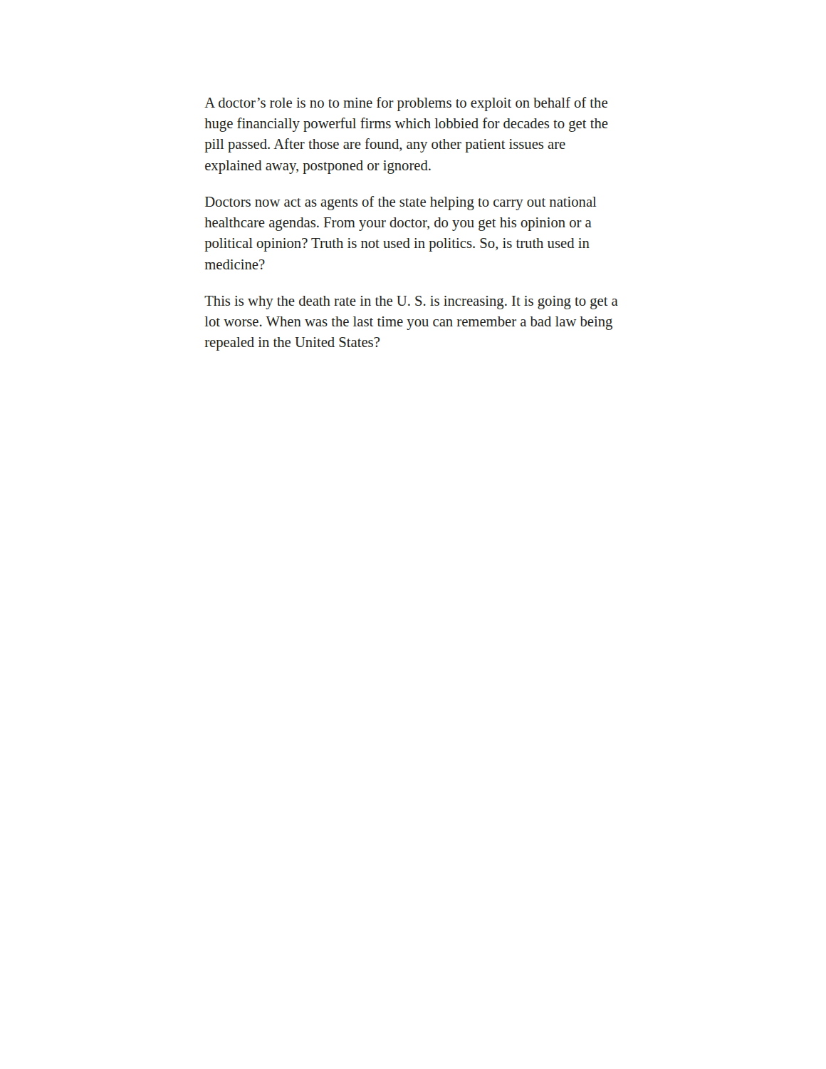A doctor’s role is no to mine for problems to exploit on behalf of the huge financially powerful firms which lobbied for decades to get the pill passed. After those are found, any other patient issues are explained away, postponed or ignored.
Doctors now act as agents of the state helping to carry out national healthcare agendas. From your doctor, do you get his opinion or a political opinion? Truth is not used in politics. So, is truth used in medicine?
This is why the death rate in the U. S. is increasing. It is going to get a lot worse. When was the last time you can remember a bad law being repealed in the United States?